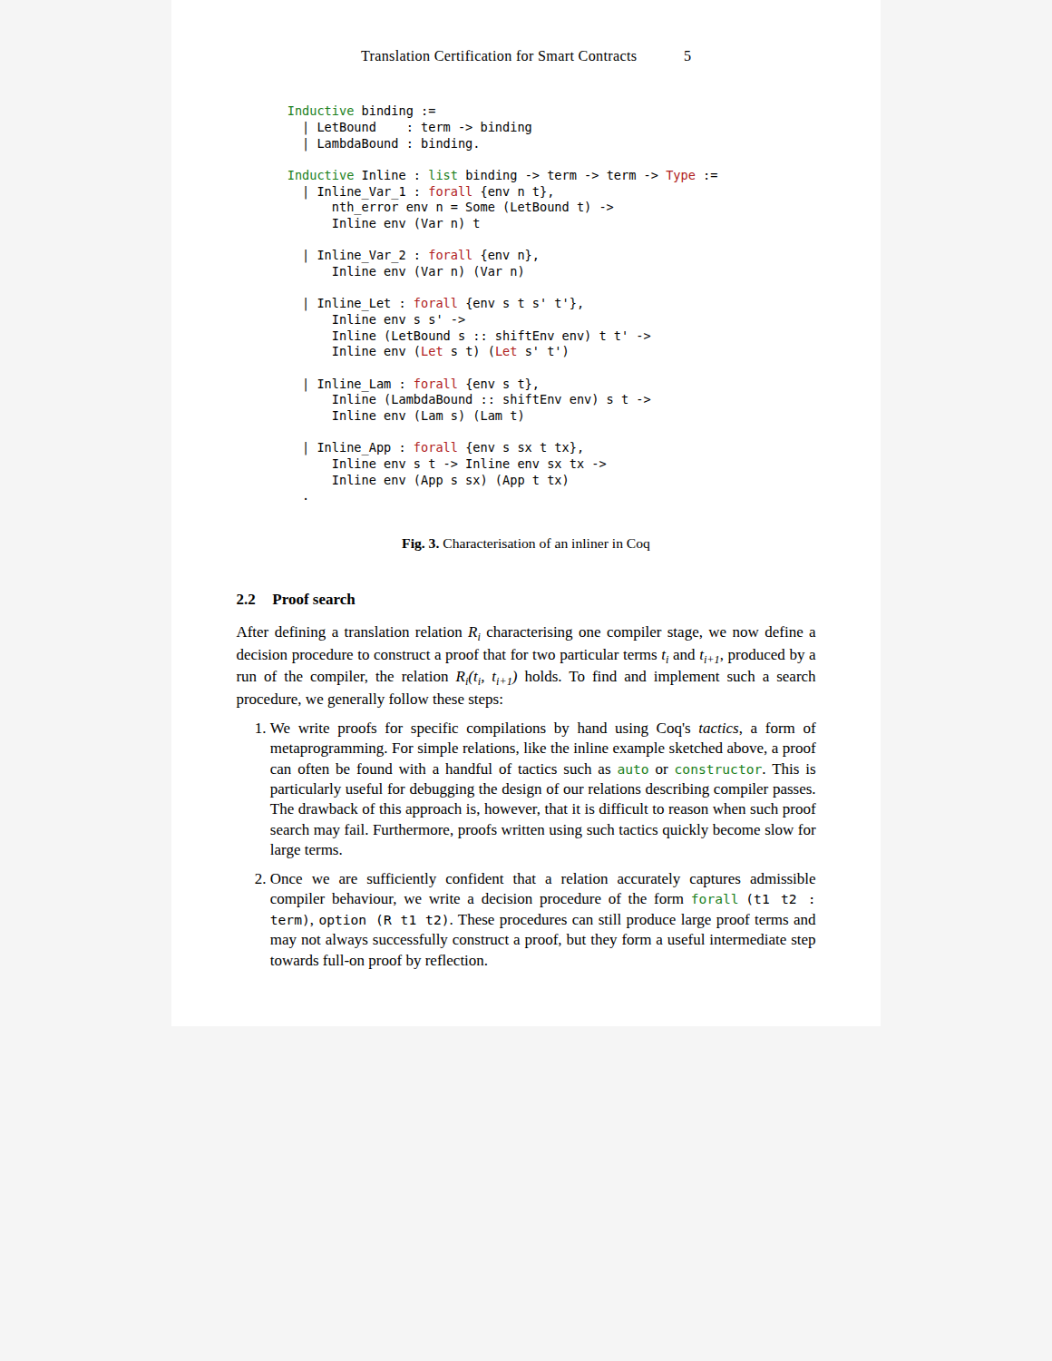Translation Certification for Smart Contracts 5
Inductive binding :=
  | LetBound    : term -> binding
  | LambdaBound : binding.

Inductive Inline : list binding -> term -> term -> Type :=
  | Inline_Var_1 : forall {env n t},
      nth_error env n = Some (LetBound t) ->
      Inline env (Var n) t

  | Inline_Var_2 : forall {env n},
      Inline env (Var n) (Var n)

  | Inline_Let : forall {env s t s' t'},
      Inline env s s' ->
      Inline (LetBound s :: shiftEnv env) t t' ->
      Inline env (Let s t) (Let s' t')

  | Inline_Lam : forall {env s t},
      Inline (LambdaBound :: shiftEnv env) s t ->
      Inline env (Lam s) (Lam t)

  | Inline_App : forall {env s sx t tx},
      Inline env s t -> Inline env sx tx ->
      Inline env (App s sx) (App t tx)
  .
Fig. 3. Characterisation of an inliner in Coq
2.2 Proof search
After defining a translation relation Ri characterising one compiler stage, we now define a decision procedure to construct a proof that for two particular terms ti and ti+1, produced by a run of the compiler, the relation Ri(ti, ti+1) holds. To find and implement such a search procedure, we generally follow these steps:
We write proofs for specific compilations by hand using Coq's tactics, a form of metaprogramming. For simple relations, like the inline example sketched above, a proof can often be found with a handful of tactics such as auto or constructor. This is particularly useful for debugging the design of our relations describing compiler passes. The drawback of this approach is, however, that it is difficult to reason when such proof search may fail. Furthermore, proofs written using such tactics quickly become slow for large terms.
Once we are sufficiently confident that a relation accurately captures admissible compiler behaviour, we write a decision procedure of the form forall (t1 t2 : term), option (R t1 t2). These procedures can still produce large proof terms and may not always successfully construct a proof, but they form a useful intermediate step towards full-on proof by reflection.